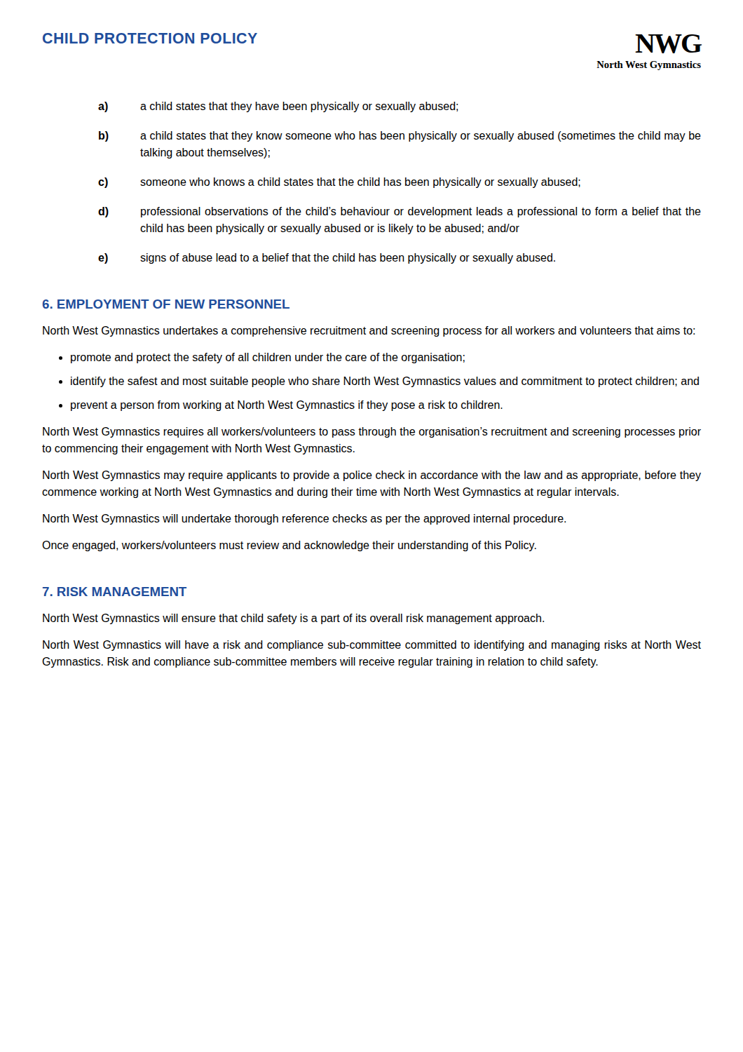CHILD PROTECTION POLICY
NWG
North West Gymnastics
a) a child states that they have been physically or sexually abused;
b) a child states that they know someone who has been physically or sexually abused (sometimes the child may be talking about themselves);
c) someone who knows a child states that the child has been physically or sexually abused;
d) professional observations of the child’s behaviour or development leads a professional to form a belief that the child has been physically or sexually abused or is likely to be abused; and/or
e) signs of abuse lead to a belief that the child has been physically or sexually abused.
6. EMPLOYMENT OF NEW PERSONNEL
North West Gymnastics undertakes a comprehensive recruitment and screening process for all workers and volunteers that aims to:
promote and protect the safety of all children under the care of the organisation;
identify the safest and most suitable people who share North West Gymnastics values and commitment to protect children; and
prevent a person from working at North West Gymnastics if they pose a risk to children.
North West Gymnastics requires all workers/volunteers to pass through the organisation’s recruitment and screening processes prior to commencing their engagement with North West Gymnastics.
North West Gymnastics may require applicants to provide a police check in accordance with the law and as appropriate, before they commence working at North West Gymnastics and during their time with North West Gymnastics at regular intervals.
North West Gymnastics will undertake thorough reference checks as per the approved internal procedure.
Once engaged, workers/volunteers must review and acknowledge their understanding of this Policy.
7. RISK MANAGEMENT
North West Gymnastics will ensure that child safety is a part of its overall risk management approach.
North West Gymnastics will have a risk and compliance sub-committee committed to identifying and managing risks at North West Gymnastics. Risk and compliance sub-committee members will receive regular training in relation to child safety.